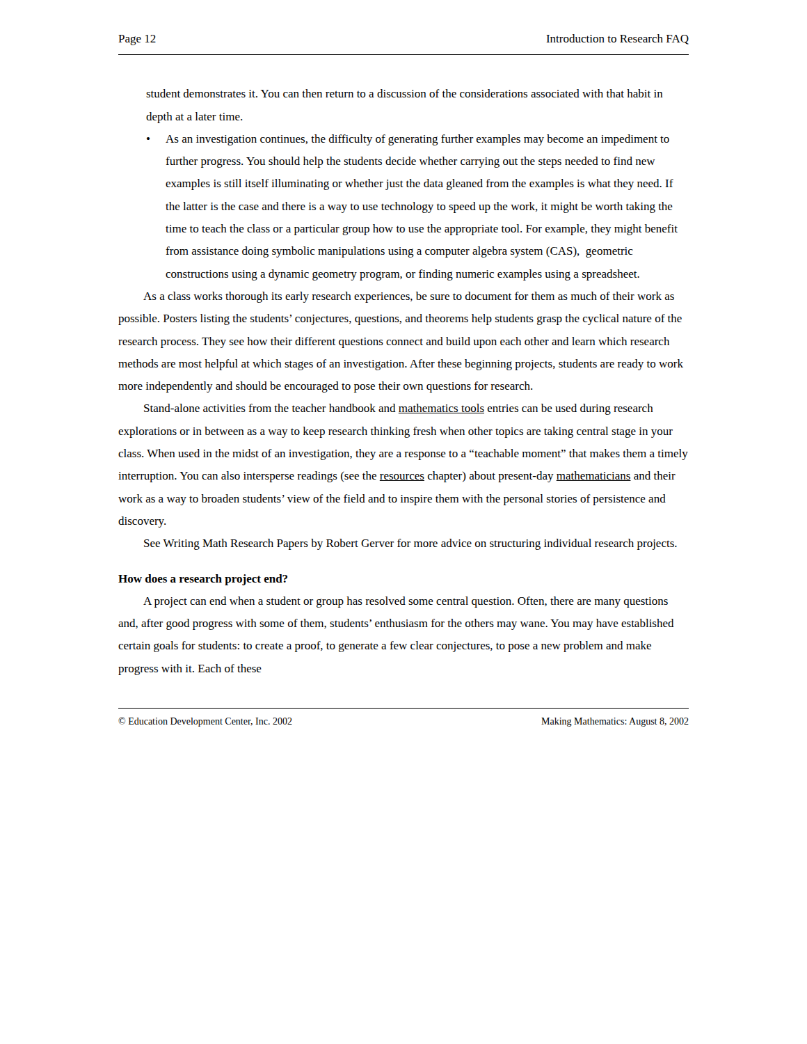Page 12 Introduction to Research FAQ
student demonstrates it. You can then return to a discussion of the considerations associated with that habit in depth at a later time.
As an investigation continues, the difficulty of generating further examples may become an impediment to further progress. You should help the students decide whether carrying out the steps needed to find new examples is still itself illuminating or whether just the data gleaned from the examples is what they need. If the latter is the case and there is a way to use technology to speed up the work, it might be worth taking the time to teach the class or a particular group how to use the appropriate tool. For example, they might benefit from assistance doing symbolic manipulations using a computer algebra system (CAS), geometric constructions using a dynamic geometry program, or finding numeric examples using a spreadsheet.
As a class works thorough its early research experiences, be sure to document for them as much of their work as possible. Posters listing the students’ conjectures, questions, and theorems help students grasp the cyclical nature of the research process. They see how their different questions connect and build upon each other and learn which research methods are most helpful at which stages of an investigation. After these beginning projects, students are ready to work more independently and should be encouraged to pose their own questions for research.
Stand-alone activities from the teacher handbook and mathematics tools entries can be used during research explorations or in between as a way to keep research thinking fresh when other topics are taking central stage in your class. When used in the midst of an investigation, they are a response to a “teachable moment” that makes them a timely interruption. You can also intersperse readings (see the resources chapter) about present-day mathematicians and their work as a way to broaden students’ view of the field and to inspire them with the personal stories of persistence and discovery.
See Writing Math Research Papers by Robert Gerver for more advice on structuring individual research projects.
How does a research project end?
A project can end when a student or group has resolved some central question. Often, there are many questions and, after good progress with some of them, students’ enthusiasm for the others may wane. You may have established certain goals for students: to create a proof, to generate a few clear conjectures, to pose a new problem and make progress with it. Each of these
© Education Development Center, Inc. 2002 Making Mathematics: August 8, 2002